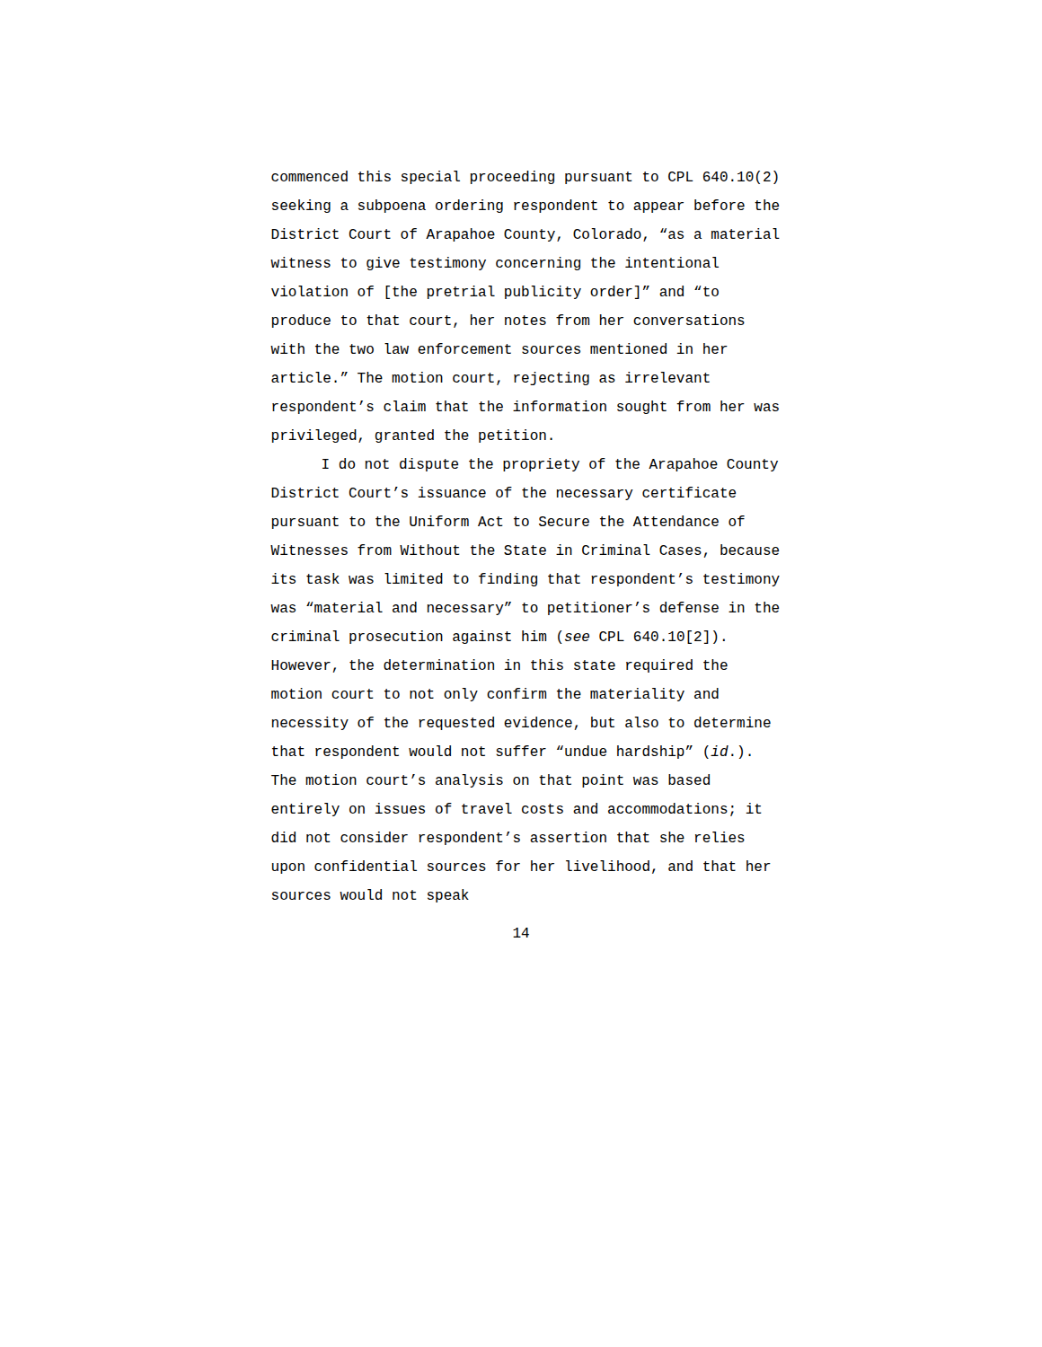commenced this special proceeding pursuant to CPL 640.10(2) seeking a subpoena ordering respondent to appear before the District Court of Arapahoe County, Colorado, “as a material witness to give testimony concerning the intentional violation of [the pretrial publicity order]” and “to produce to that court, her notes from her conversations with the two law enforcement sources mentioned in her article.” The motion court, rejecting as irrelevant respondent’s claim that the information sought from her was privileged, granted the petition.
I do not dispute the propriety of the Arapahoe County District Court’s issuance of the necessary certificate pursuant to the Uniform Act to Secure the Attendance of Witnesses from Without the State in Criminal Cases, because its task was limited to finding that respondent’s testimony was “material and necessary” to petitioner’s defense in the criminal prosecution against him (see CPL 640.10[2]). However, the determination in this state required the motion court to not only confirm the materiality and necessity of the requested evidence, but also to determine that respondent would not suffer “undue hardship” (id.). The motion court’s analysis on that point was based entirely on issues of travel costs and accommodations; it did not consider respondent’s assertion that she relies upon confidential sources for her livelihood, and that her sources would not speak
14